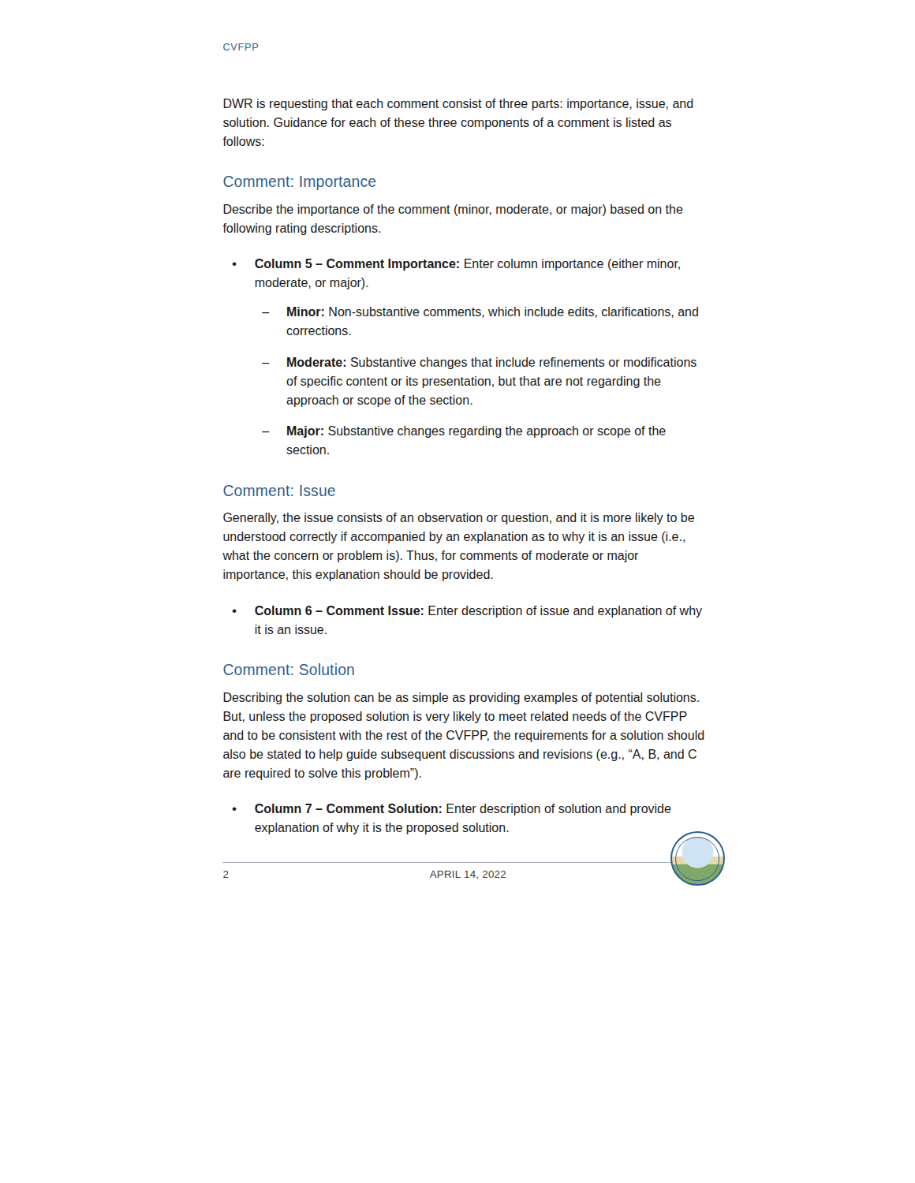CVFPP
DWR is requesting that each comment consist of three parts: importance, issue, and solution. Guidance for each of these three components of a comment is listed as follows:
Comment: Importance
Describe the importance of the comment (minor, moderate, or major) based on the following rating descriptions.
Column 5 – Comment Importance: Enter column importance (either minor, moderate, or major).
Minor: Non-substantive comments, which include edits, clarifications, and corrections.
Moderate: Substantive changes that include refinements or modifications of specific content or its presentation, but that are not regarding the approach or scope of the section.
Major: Substantive changes regarding the approach or scope of the section.
Comment: Issue
Generally, the issue consists of an observation or question, and it is more likely to be understood correctly if accompanied by an explanation as to why it is an issue (i.e., what the concern or problem is). Thus, for comments of moderate or major importance, this explanation should be provided.
Column 6 – Comment Issue: Enter description of issue and explanation of why it is an issue.
Comment: Solution
Describing the solution can be as simple as providing examples of potential solutions. But, unless the proposed solution is very likely to meet related needs of the CVFPP and to be consistent with the rest of the CVFPP, the requirements for a solution should also be stated to help guide subsequent discussions and revisions (e.g., “A, B, and C are required to solve this problem”).
Column 7 – Comment Solution: Enter description of solution and provide explanation of why it is the proposed solution.
2
APRIL 14, 2022